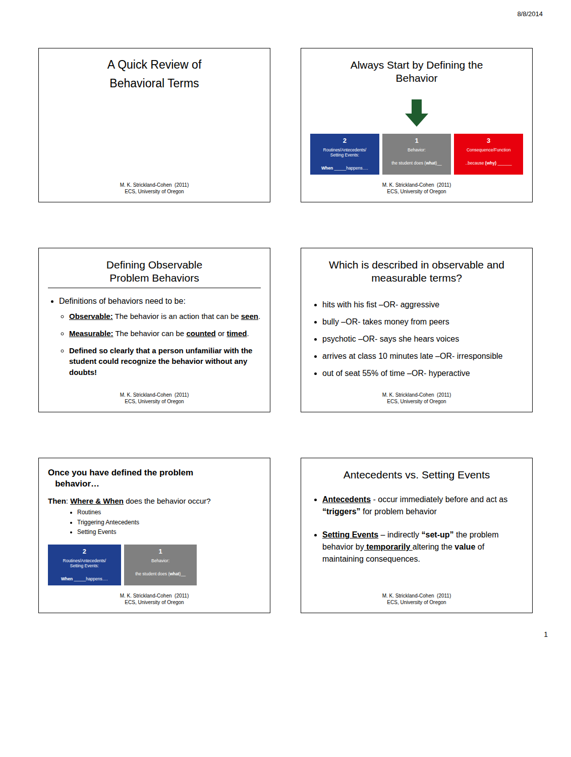8/8/2014
A Quick Review of
Behavioral Terms
M. K. Strickland-Cohen (2011)
ECS, University of Oregon
Always Start by Defining the
Behavior
2 Routines/Antecedents/
Setting Events: When _____happens….
1 Behavior: the student does (what)__
3 Consequence/Function ..because (why) ______
M. K. Strickland-Cohen (2011)
ECS, University of Oregon
Defining Observable
Problem Behaviors
Definitions of behaviors need to be:
Observable: The behavior is an action that can be seen.
Measurable: The behavior can be counted or timed.
Defined so clearly that a person unfamiliar with the student could recognize the behavior without any doubts!
M. K. Strickland-Cohen (2011)
ECS, University of Oregon
Which is described in observable and
measurable terms?
hits with his fist –OR- aggressive
bully –OR- takes money from peers
psychotic –OR- says she hears voices
arrives at class 10 minutes late –OR- irresponsible
out of seat 55% of time –OR- hyperactive
M. K. Strickland-Cohen (2011)
ECS, University of Oregon
Once you have defined the problem
behavior…
Then: Where & When does the behavior occur?
Routines
Triggering Antecedents
Setting Events
2 Routines/Antecedents/
Setting Events: When _____happens….
1 Behavior: the student does (what)__
M. K. Strickland-Cohen (2011)
ECS, University of Oregon
Antecedents vs. Setting Events
Antecedents - occur immediately before and act as “triggers” for problem behavior
Setting Events – indirectly “set-up” the problem behavior by temporarily altering the value of maintaining consequences.
M. K. Strickland-Cohen (2011)
ECS, University of Oregon
1